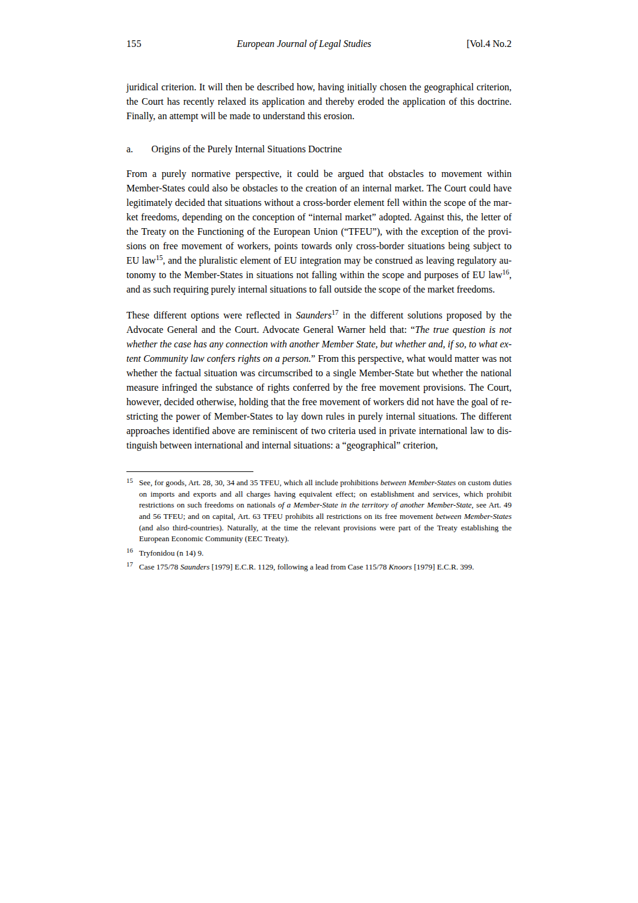155 European Journal of Legal Studies [Vol.4 No.2
juridical criterion. It will then be described how, having initially chosen the geographical criterion, the Court has recently relaxed its application and thereby eroded the application of this doctrine. Finally, an attempt will be made to understand this erosion.
a. Origins of the Purely Internal Situations Doctrine
From a purely normative perspective, it could be argued that obstacles to movement within Member-States could also be obstacles to the creation of an internal market. The Court could have legitimately decided that situations without a cross-border element fell within the scope of the market freedoms, depending on the conception of “internal market” adopted. Against this, the letter of the Treaty on the Functioning of the European Union (“TFEU”), with the exception of the provisions on free movement of workers, points towards only cross-border situations being subject to EU law15, and the pluralistic element of EU integration may be construed as leaving regulatory autonomy to the Member-States in situations not falling within the scope and purposes of EU law16, and as such requiring purely internal situations to fall outside the scope of the market freedoms.
These different options were reflected in Saunders17 in the different solutions proposed by the Advocate General and the Court. Advocate General Warner held that: “The true question is not whether the case has any connection with another Member State, but whether and, if so, to what extent Community law confers rights on a person.” From this perspective, what would matter was not whether the factual situation was circumscribed to a single Member-State but whether the national measure infringed the substance of rights conferred by the free movement provisions. The Court, however, decided otherwise, holding that the free movement of workers did not have the goal of restricting the power of Member-States to lay down rules in purely internal situations. The different approaches identified above are reminiscent of two criteria used in private international law to distinguish between international and internal situations: a “geographical” criterion,
15 See, for goods, Art. 28, 30, 34 and 35 TFEU, which all include prohibitions between Member-States on custom duties on imports and exports and all charges having equivalent effect; on establishment and services, which prohibit restrictions on such freedoms on nationals of a Member-State in the territory of another Member-State, see Art. 49 and 56 TFEU; and on capital, Art. 63 TFEU prohibits all restrictions on its free movement between Member-States (and also third-countries). Naturally, at the time the relevant provisions were part of the Treaty establishing the European Economic Community (EEC Treaty).
16 Tryfonidou (n 14) 9.
17 Case 175/78 Saunders [1979] E.C.R. 1129, following a lead from Case 115/78 Knoors [1979] E.C.R. 399.